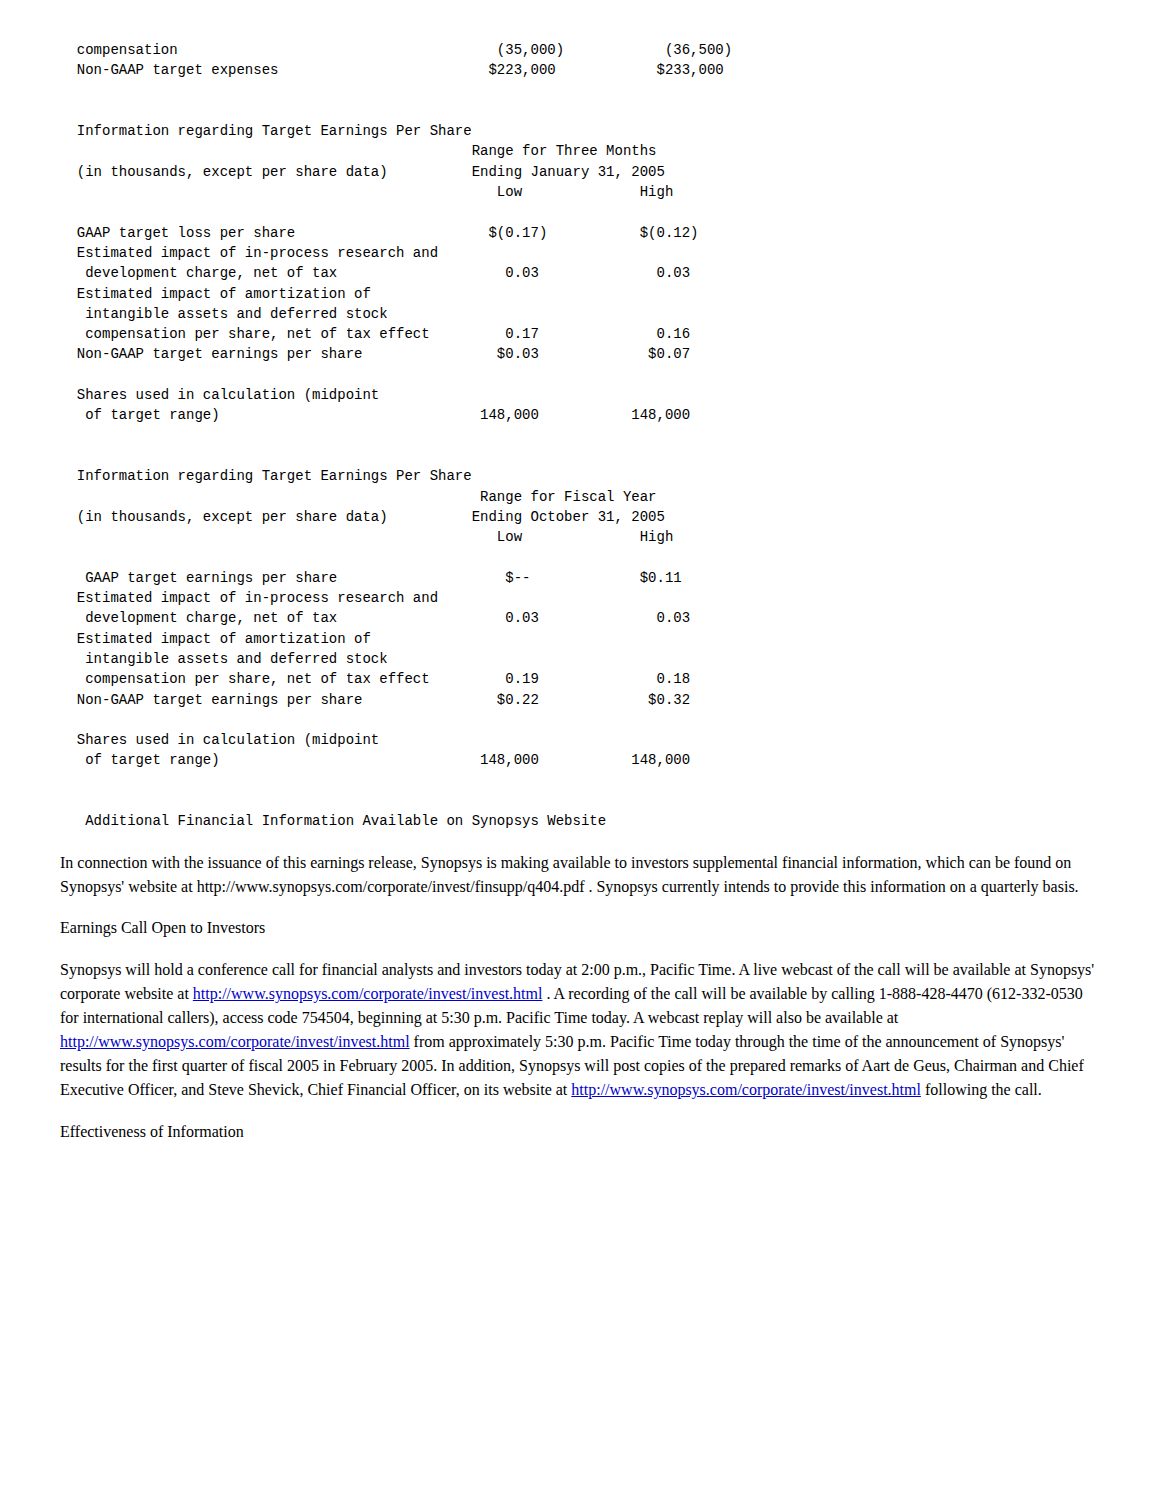compensation                                      (35,000)            (36,500)
  Non-GAAP target expenses                         $223,000            $233,000


  Information regarding Target Earnings Per Share
                                                 Range for Three Months
  (in thousands, except per share data)          Ending January 31, 2005
                                                    Low              High

  GAAP target loss per share                       $(0.17)           $(0.12)
  Estimated impact of in-process research and
   development charge, net of tax                    0.03              0.03
  Estimated impact of amortization of
   intangible assets and deferred stock
   compensation per share, net of tax effect         0.17              0.16
  Non-GAAP target earnings per share                $0.03             $0.07

  Shares used in calculation (midpoint
   of target range)                               148,000           148,000


  Information regarding Target Earnings Per Share
                                                  Range for Fiscal Year
  (in thousands, except per share data)          Ending October 31, 2005
                                                    Low              High

   GAAP target earnings per share                    $--             $0.11
  Estimated impact of in-process research and
   development charge, net of tax                    0.03              0.03
  Estimated impact of amortization of
   intangible assets and deferred stock
   compensation per share, net of tax effect         0.19              0.18
  Non-GAAP target earnings per share                $0.22             $0.32

  Shares used in calculation (midpoint
   of target range)                               148,000           148,000


   Additional Financial Information Available on Synopsys Website
In connection with the issuance of this earnings release, Synopsys is making available to investors supplemental financial information, which can be found on Synopsys' website at http://www.synopsys.com/corporate/invest/finsupp/q404.pdf . Synopsys currently intends to provide this information on a quarterly basis.
Earnings Call Open to Investors
Synopsys will hold a conference call for financial analysts and investors today at 2:00 p.m., Pacific Time. A live webcast of the call will be available at Synopsys' corporate website at http://www.synopsys.com/corporate/invest/invest.html . A recording of the call will be available by calling 1-888-428-4470 (612-332-0530 for international callers), access code 754504, beginning at 5:30 p.m. Pacific Time today. A webcast replay will also be available at http://www.synopsys.com/corporate/invest/invest.html from approximately 5:30 p.m. Pacific Time today through the time of the announcement of Synopsys' results for the first quarter of fiscal 2005 in February 2005. In addition, Synopsys will post copies of the prepared remarks of Aart de Geus, Chairman and Chief Executive Officer, and Steve Shevick, Chief Financial Officer, on its website at http://www.synopsys.com/corporate/invest/invest.html following the call.
Effectiveness of Information